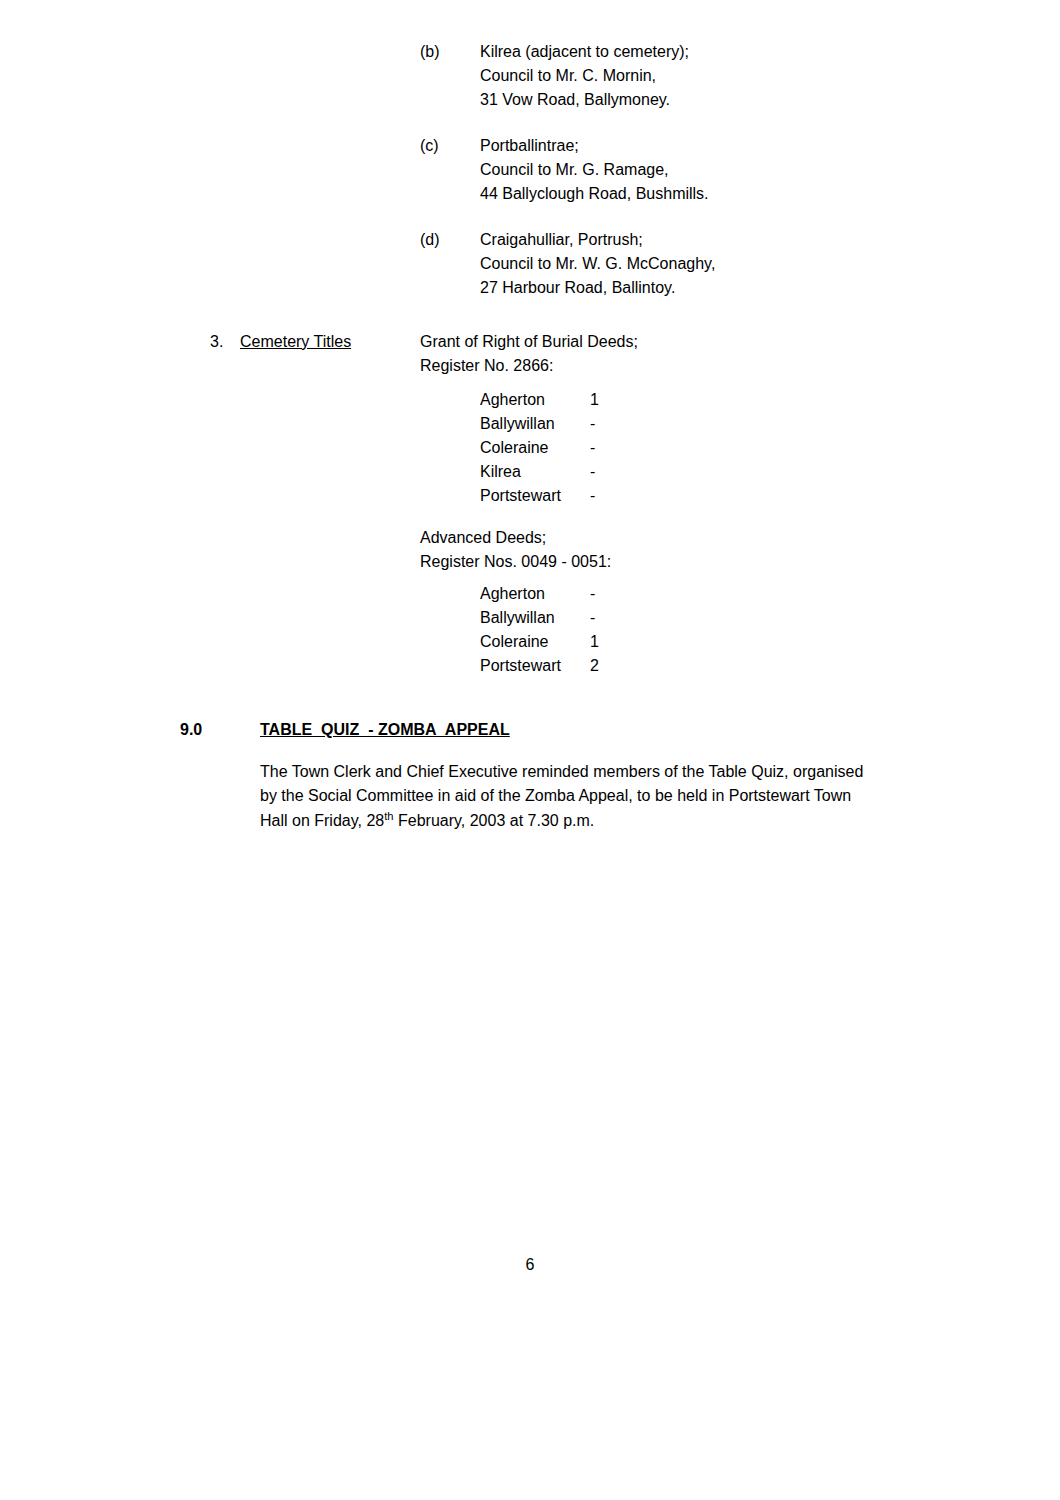(b) Kilrea (adjacent to cemetery);
Council to Mr. C. Mornin,
31 Vow Road, Ballymoney.
(c) Portballintrae;
Council to Mr. G. Ramage,
44 Ballyclough Road, Bushmills.
(d) Craigahulliar, Portrush;
Council to Mr. W. G. McConaghy,
27 Harbour Road, Ballintoy.
3.
Cemetery Titles
Grant of Right of Burial Deeds;
Register No. 2866:
| Agherton | 1 |
| Ballywillan | - |
| Coleraine | - |
| Kilrea | - |
| Portstewart | - |
Advanced Deeds;
Register Nos. 0049 - 0051:
| Agherton | - |
| Ballywillan | - |
| Coleraine | 1 |
| Portstewart | 2 |
9.0 TABLE QUIZ - ZOMBA APPEAL
The Town Clerk and Chief Executive reminded members of the Table Quiz, organised by the Social Committee in aid of the Zomba Appeal, to be held in Portstewart Town Hall on Friday, 28th February, 2003 at 7.30 p.m.
6